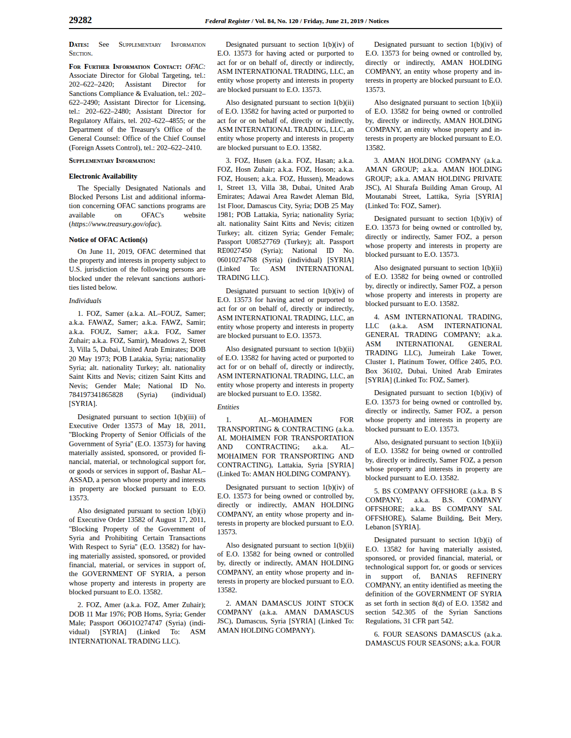29282 Federal Register / Vol. 84, No. 120 / Friday, June 21, 2019 / Notices
Dates: See Supplementary Information Section.
For Further Information Contact: OFAC: Associate Director for Global Targeting, tel.: 202–622–2420; Assistant Director for Sanctions Compliance & Evaluation, tel.: 202–622–2490; Assistant Director for Licensing, tel.: 202–622–2480; Assistant Director for Regulatory Affairs, tel. 202–622–4855; or the Department of the Treasury's Office of the General Counsel: Office of the Chief Counsel (Foreign Assets Control), tel.: 202–622–2410.
Supplementary Information:
Electronic Availability
The Specially Designated Nationals and Blocked Persons List and additional information concerning OFAC sanctions programs are available on OFAC's website (https://www.treasury.gov/ofac).
Notice of OFAC Action(s)
On June 11, 2019, OFAC determined that the property and interests in property subject to U.S. jurisdiction of the following persons are blocked under the relevant sanctions authorities listed below.
Individuals
1. FOZ, Samer (a.k.a. AL–FOUZ, Samer; a.k.a. FAWAZ, Samer; a.k.a. FAWZ, Samir; a.k.a. FOUZ, Samer; a.k.a. FOZ, Samer Zuhair; a.k.a. FOZ, Samir), Meadows 2, Street 3, Villa 5, Dubai, United Arab Emirates; DOB 20 May 1973; POB Latakia, Syria; nationality Syria; alt. nationality Turkey; alt. nationality Saint Kitts and Nevis; citizen Saint Kitts and Nevis; Gender Male; National ID No. 784197341865828 (Syria) (individual) [SYRIA].
Designated pursuant to section 1(b)(iii) of Executive Order 13573 of May 18, 2011, ''Blocking Property of Senior Officials of the Government of Syria'' (E.O. 13573) for having materially assisted, sponsored, or provided financial, material, or technological support for, or goods or services in support of, Bashar AL–ASSAD, a person whose property and interests in property are blocked pursuant to E.O. 13573.
Also designated pursuant to section 1(b)(i) of Executive Order 13582 of August 17, 2011, ''Blocking Property of the Government of Syria and Prohibiting Certain Transactions With Respect to Syria'' (E.O. 13582) for having materially assisted, sponsored, or provided financial, material, or services in support of, the GOVERNMENT OF SYRIA, a person whose property and interests in property are blocked pursuant to E.O. 13582.
2. FOZ, Amer (a.k.a. FOZ, Amer Zuhair); DOB 11 Mar 1976; POB Homs, Syria; Gender Male; Passport O6O1O274747 (Syria) (individual) [SYRIA] (Linked To: ASM INTERNATIONAL TRADING LLC).
Designated pursuant to section 1(b)(iv) of E.O. 13573 for having acted or purported to act for or on behalf of, directly or indirectly, ASM INTERNATIONAL TRADING, LLC, an entity whose property and interests in property are blocked pursuant to E.O. 13573.
Also designated pursuant to section 1(b)(ii) of E.O. 13582 for having acted or purported to act for or on behalf of, directly or indirectly, ASM INTERNATIONAL TRADING, LLC, an entity whose property and interests in property are blocked pursuant to E.O. 13582.
3. FOZ, Husen (a.k.a. FOZ, Hasan; a.k.a. FOZ, Hosn Zuhair; a.k.a. FOZ, Hoson; a.k.a. FOZ, Housen; a.k.a. FOZ, Hussen), Meadows 1, Street 13, Villa 38, Dubai, United Arab Emirates; Adawai Area Rawdet Aleman Bld, 1st Floor, Damascus City, Syria; DOB 25 May 1981; POB Lattakia, Syria; nationality Syria; alt. nationality Saint Kitts and Nevis; citizen Turkey; alt. citizen Syria; Gender Female; Passport U08527769 (Turkey); alt. Passport RE0027450 (Syria); National ID No. 06010274768 (Syria) (individual) [SYRIA] (Linked To: ASM INTERNATIONAL TRADING LLC).
Designated pursuant to section 1(b)(iv) of E.O. 13573 for having acted or purported to act for or on behalf of, directly or indirectly, ASM INTERNATIONAL TRADING, LLC, an entity whose property and interests in property are blocked pursuant to E.O. 13573.
Also designated pursuant to section 1(b)(ii) of E.O. 13582 for having acted or purported to act for or on behalf of, directly or indirectly, ASM INTERNATIONAL TRADING, LLC, an entity whose property and interests in property are blocked pursuant to E.O. 13582.
Entities
1. AL–MOHAIMEN FOR TRANSPORTING & CONTRACTING (a.k.a. AL MOHAIMEN FOR TRANSPORTATION AND CONTRACTING; a.k.a. AL–MOHAIMEN FOR TRANSPORTING AND CONTRACTING), Lattakia, Syria [SYRIA] (Linked To: AMAN HOLDING COMPANY).
Designated pursuant to section 1(b)(iv) of E.O. 13573 for being owned or controlled by, directly or indirectly, AMAN HOLDING COMPANY, an entity whose property and interests in property are blocked pursuant to E.O. 13573.
Also designated pursuant to section 1(b)(ii) of E.O. 13582 for being owned or controlled by, directly or indirectly, AMAN HOLDING COMPANY, an entity whose property and interests in property are blocked pursuant to E.O. 13582.
2. AMAN DAMASCUS JOINT STOCK COMPANY (a.k.a. AMAN DAMASCUS JSC), Damascus, Syria [SYRIA] (Linked To: AMAN HOLDING COMPANY).
Designated pursuant to section 1(b)(iv) of E.O. 13573 for being owned or controlled by, directly or indirectly, AMAN HOLDING COMPANY, an entity whose property and interests in property are blocked pursuant to E.O. 13573.
Also designated pursuant to section 1(b)(ii) of E.O. 13582 for being owned or controlled by, directly or indirectly, AMAN HOLDING COMPANY, an entity whose property and interests in property are blocked pursuant to E.O. 13582.
3. AMAN HOLDING COMPANY (a.k.a. AMAN GROUP; a.k.a. AMAN HOLDING GROUP; a.k.a. AMAN HOLDING PRIVATE JSC), Al Shurafa Building Aman Group, Al Moutanabi Street, Lattika, Syria [SYRIA] (Linked To: FOZ, Samer).
Designated pursuant to section 1(b)(iv) of E.O. 13573 for being owned or controlled by, directly or indirectly, Samer FOZ, a person whose property and interests in property are blocked pursuant to E.O. 13573.
Also designated pursuant to section 1(b)(ii) of E.O. 13582 for being owned or controlled by, directly or indirectly, Samer FOZ, a person whose property and interests in property are blocked pursuant to E.O. 13582.
4. ASM INTERNATIONAL TRADING, LLC (a.k.a. ASM INTERNATIONAL GENERAL TRADING COMPANY; a.k.a. ASM INTERNATIONAL GENERAL TRADING LLC), Jumeirah Lake Tower, Cluster 1, Platinum Tower, Office 2405, P.O. Box 36102, Dubai, United Arab Emirates [SYRIA] (Linked To: FOZ, Samer).
Designated pursuant to section 1(b)(iv) of E.O. 13573 for being owned or controlled by, directly or indirectly, Samer FOZ, a person whose property and interests in property are blocked pursuant to E.O. 13573.
Also, designated pursuant to section 1(b)(ii) of E.O. 13582 for being owned or controlled by, directly or indirectly, Samer FOZ, a person whose property and interests in property are blocked pursuant to E.O. 13582.
5. BS COMPANY OFFSHORE (a.k.a. B S COMPANY; a.k.a. B.S. COMPANY OFFSHORE; a.k.a. BS COMPANY SAL OFFSHORE), Salame Building, Beit Mery, Lebanon [SYRIA].
Designated pursuant to section 1(b)(i) of E.O. 13582 for having materially assisted, sponsored, or provided financial, material, or technological support for, or goods or services in support of, BANIAS REFINERY COMPANY, an entity identified as meeting the definition of the GOVERNMENT OF SYRIA as set forth in section 8(d) of E.O. 13582 and section 542.305 of the Syrian Sanctions Regulations, 31 CFR part 542.
6. FOUR SEASONS DAMASCUS (a.k.a. DAMASCUS FOUR SEASONS; a.k.a. FOUR